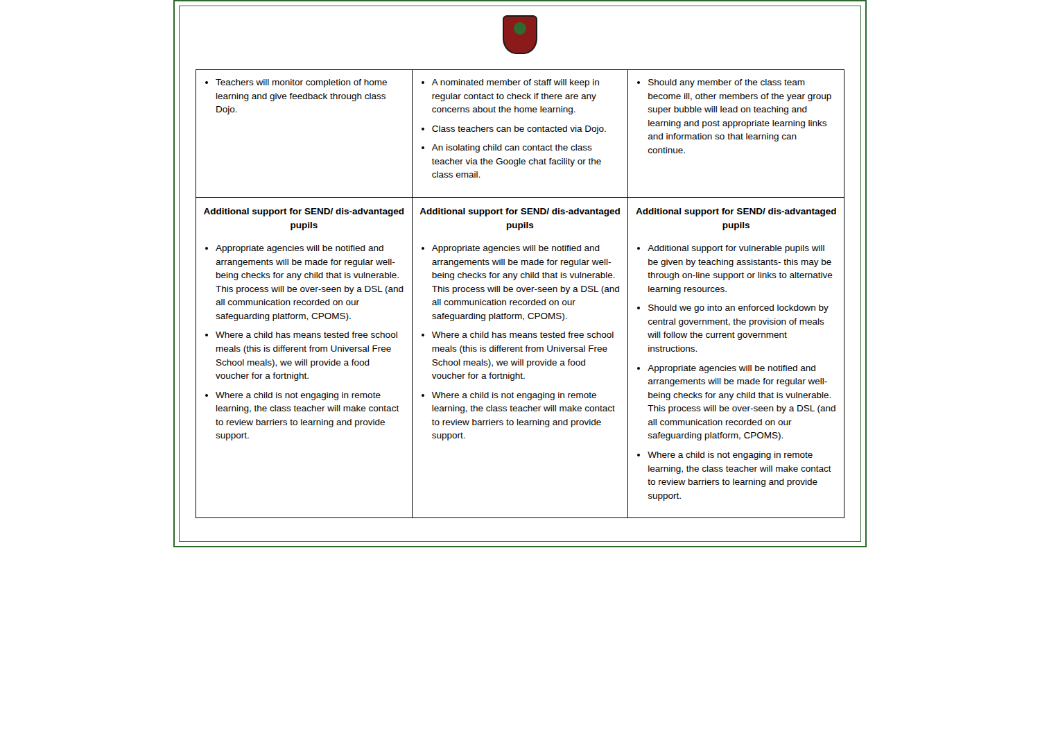| Teachers will monitor completion of home learning and give feedback through class Dojo. | A nominated member of staff will keep in regular contact to check if there are any concerns about the home learning. Class teachers can be contacted via Dojo. An isolating child can contact the class teacher via the Google chat facility or the class email. | Should any member of the class team become ill, other members of the year group super bubble will lead on teaching and learning and post appropriate learning links and information so that learning can continue. |
| Additional support for SEND/ dis-advantaged pupils Appropriate agencies will be notified and arrangements will be made for regular well-being checks for any child that is vulnerable. This process will be over-seen by a DSL (and all communication recorded on our safeguarding platform, CPOMS). Where a child has means tested free school meals (this is different from Universal Free School meals), we will provide a food voucher for a fortnight. Where a child is not engaging in remote learning, the class teacher will make contact to review barriers to learning and provide support. | Additional support for SEND/ dis-advantaged pupils Appropriate agencies will be notified and arrangements will be made for regular well-being checks for any child that is vulnerable. This process will be over-seen by a DSL (and all communication recorded on our safeguarding platform, CPOMS). Where a child has means tested free school meals (this is different from Universal Free School meals), we will provide a food voucher for a fortnight. Where a child is not engaging in remote learning, the class teacher will make contact to review barriers to learning and provide support. | Additional support for SEND/ dis-advantaged pupils Additional support for vulnerable pupils will be given by teaching assistants- this may be through on-line support or links to alternative learning resources. Should we go into an enforced lockdown by central government, the provision of meals will follow the current government instructions. Appropriate agencies will be notified and arrangements will be made for regular well-being checks for any child that is vulnerable. This process will be over-seen by a DSL (and all communication recorded on our safeguarding platform, CPOMS). Where a child is not engaging in remote learning, the class teacher will make contact to review barriers to learning and provide support. |